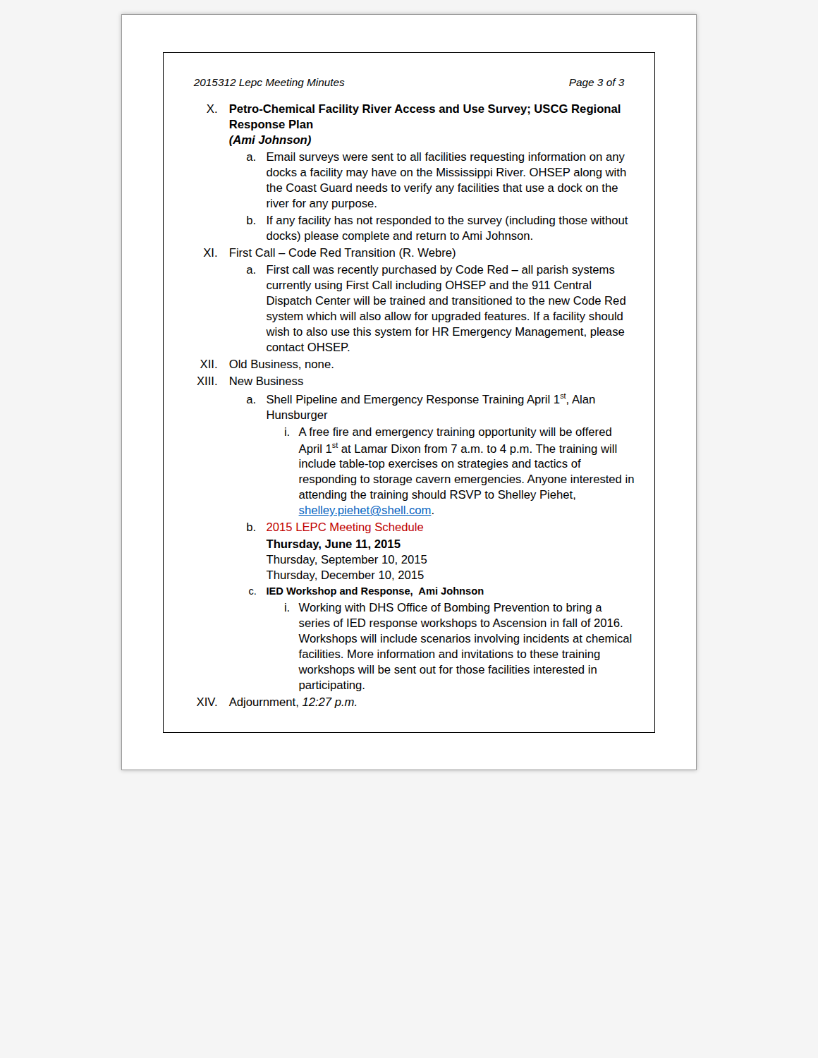2015312 Lepc Meeting Minutes Page 3 of 3
Petro-Chemical Facility River Access and Use Survey; USCG Regional Response Plan
(Ami Johnson)
Email surveys were sent to all facilities requesting information on any docks a facility may have on the Mississippi River. OHSEP along with the Coast Guard needs to verify any facilities that use a dock on the river for any purpose.
If any facility has not responded to the survey (including those without docks) please complete and return to Ami Johnson.
First Call – Code Red Transition (R. Webre)
First call was recently purchased by Code Red – all parish systems currently using First Call including OHSEP and the 911 Central Dispatch Center will be trained and transitioned to the new Code Red system which will also allow for upgraded features. If a facility should wish to also use this system for HR Emergency Management, please contact OHSEP.
Old Business, none.
New Business
Shell Pipeline and Emergency Response Training April 1st, Alan Hunsburger
A free fire and emergency training opportunity will be offered April 1st at Lamar Dixon from 7 a.m. to 4 p.m. The training will include table-top exercises on strategies and tactics of responding to storage cavern emergencies. Anyone interested in attending the training should RSVP to Shelley Piehet, shelley.piehet@shell.com.
2015 LEPC Meeting Schedule
Thursday, June 11, 2015
Thursday, September 10, 2015
Thursday, December 10, 2015
IED Workshop and Response, Ami Johnson
Working with DHS Office of Bombing Prevention to bring a series of IED response workshops to Ascension in fall of 2016. Workshops will include scenarios involving incidents at chemical facilities. More information and invitations to these training workshops will be sent out for those facilities interested in participating.
Adjournment, 12:27 p.m.